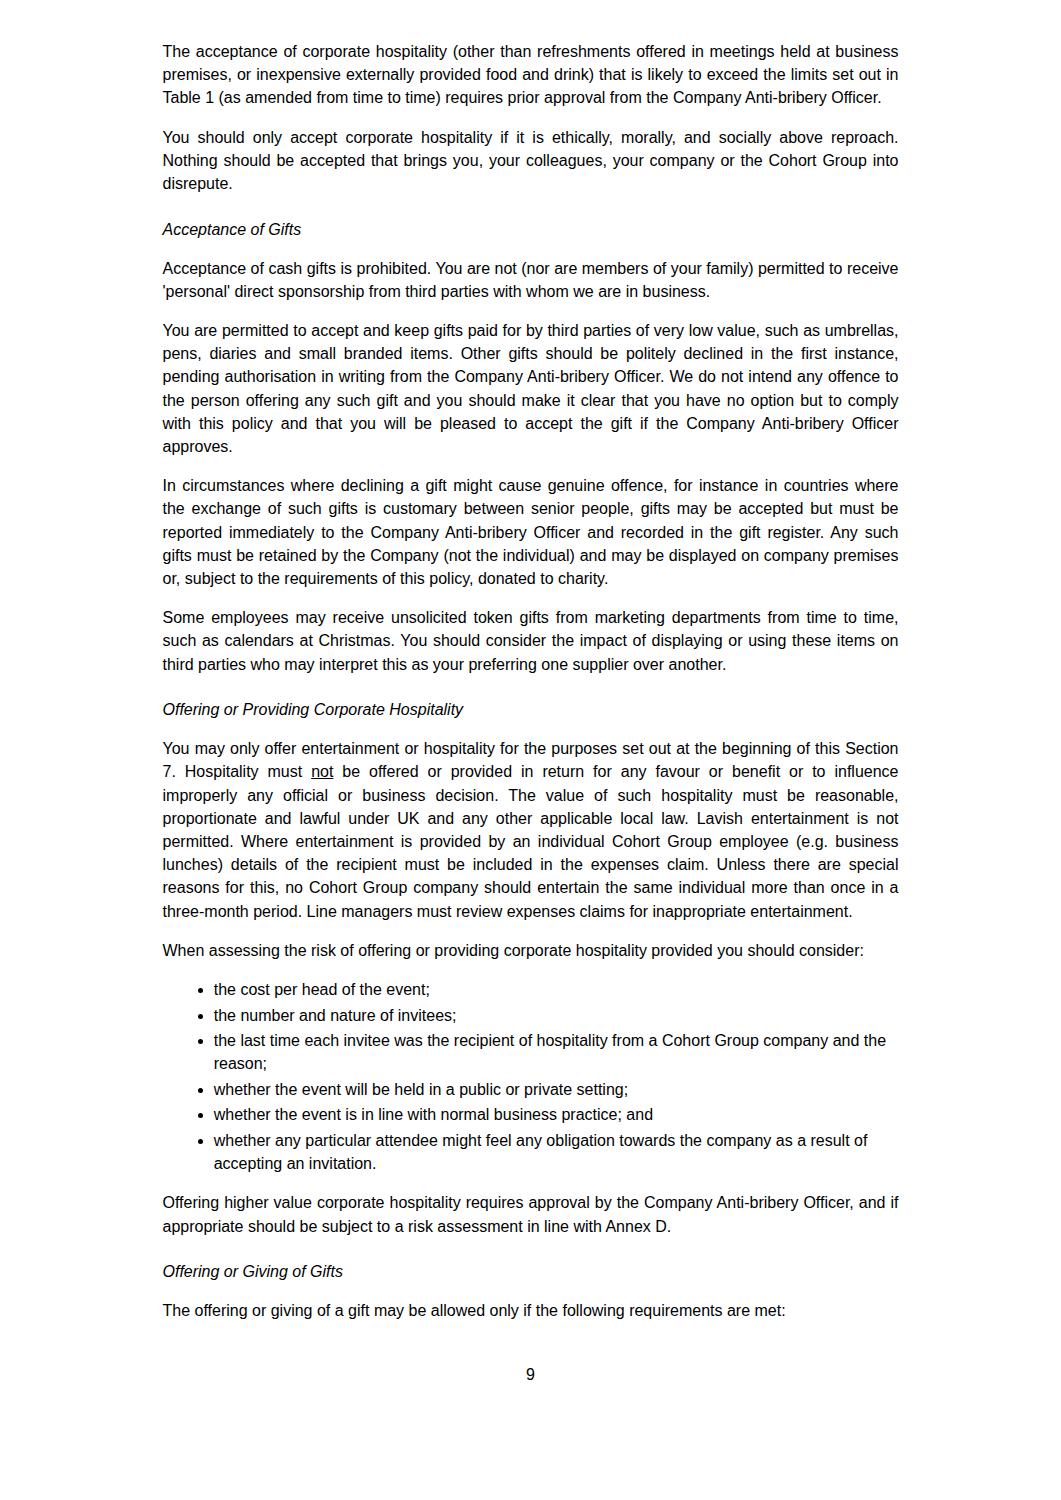The acceptance of corporate hospitality (other than refreshments offered in meetings held at business premises, or inexpensive externally provided food and drink) that is likely to exceed the limits set out in Table 1 (as amended from time to time) requires prior approval from the Company Anti-bribery Officer.
You should only accept corporate hospitality if it is ethically, morally, and socially above reproach. Nothing should be accepted that brings you, your colleagues, your company or the Cohort Group into disrepute.
Acceptance of Gifts
Acceptance of cash gifts is prohibited. You are not (nor are members of your family) permitted to receive 'personal' direct sponsorship from third parties with whom we are in business.
You are permitted to accept and keep gifts paid for by third parties of very low value, such as umbrellas, pens, diaries and small branded items. Other gifts should be politely declined in the first instance, pending authorisation in writing from the Company Anti-bribery Officer. We do not intend any offence to the person offering any such gift and you should make it clear that you have no option but to comply with this policy and that you will be pleased to accept the gift if the Company Anti-bribery Officer approves.
In circumstances where declining a gift might cause genuine offence, for instance in countries where the exchange of such gifts is customary between senior people, gifts may be accepted but must be reported immediately to the Company Anti-bribery Officer and recorded in the gift register. Any such gifts must be retained by the Company (not the individual) and may be displayed on company premises or, subject to the requirements of this policy, donated to charity.
Some employees may receive unsolicited token gifts from marketing departments from time to time, such as calendars at Christmas. You should consider the impact of displaying or using these items on third parties who may interpret this as your preferring one supplier over another.
Offering or Providing Corporate Hospitality
You may only offer entertainment or hospitality for the purposes set out at the beginning of this Section 7. Hospitality must not be offered or provided in return for any favour or benefit or to influence improperly any official or business decision. The value of such hospitality must be reasonable, proportionate and lawful under UK and any other applicable local law. Lavish entertainment is not permitted. Where entertainment is provided by an individual Cohort Group employee (e.g. business lunches) details of the recipient must be included in the expenses claim. Unless there are special reasons for this, no Cohort Group company should entertain the same individual more than once in a three-month period. Line managers must review expenses claims for inappropriate entertainment.
When assessing the risk of offering or providing corporate hospitality provided you should consider:
the cost per head of the event;
the number and nature of invitees;
the last time each invitee was the recipient of hospitality from a Cohort Group company and the reason;
whether the event will be held in a public or private setting;
whether the event is in line with normal business practice; and
whether any particular attendee might feel any obligation towards the company as a result of accepting an invitation.
Offering higher value corporate hospitality requires approval by the Company Anti-bribery Officer, and if appropriate should be subject to a risk assessment in line with Annex D.
Offering or Giving of Gifts
The offering or giving of a gift may be allowed only if the following requirements are met:
9